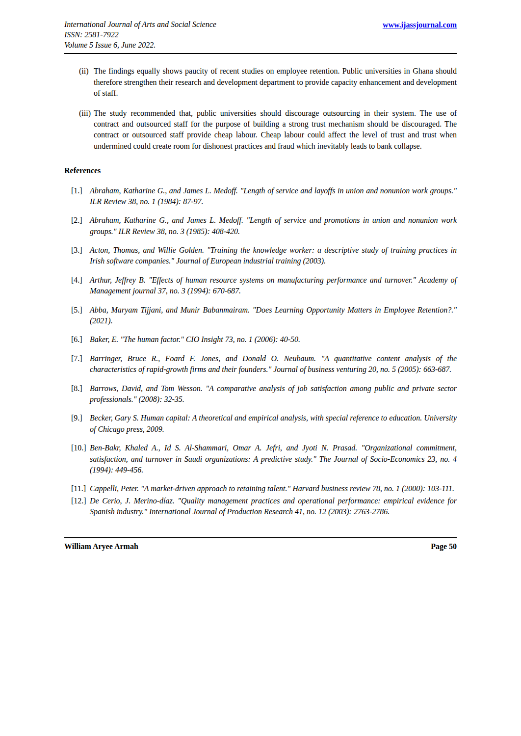International Journal of Arts and Social Science
ISSN: 2581-7922
Volume 5 Issue 6, June 2022.
www.ijassjournal.com
(ii) The findings equally shows paucity of recent studies on employee retention. Public universities in Ghana should therefore strengthen their research and development department to provide capacity enhancement and development of staff.
(iii) The study recommended that, public universities should discourage outsourcing in their system. The use of contract and outsourced staff for the purpose of building a strong trust mechanism should be discouraged. The contract or outsourced staff provide cheap labour. Cheap labour could affect the level of trust and trust when undermined could create room for dishonest practices and fraud which inevitably leads to bank collapse.
References
[1.] Abraham, Katharine G., and James L. Medoff. "Length of service and layoffs in union and nonunion work groups." ILR Review 38, no. 1 (1984): 87-97.
[2.] Abraham, Katharine G., and James L. Medoff. "Length of service and promotions in union and nonunion work groups." ILR Review 38, no. 3 (1985): 408-420.
[3.] Acton, Thomas, and Willie Golden. "Training the knowledge worker: a descriptive study of training practices in Irish software companies." Journal of European industrial training (2003).
[4.] Arthur, Jeffrey B. "Effects of human resource systems on manufacturing performance and turnover." Academy of Management journal 37, no. 3 (1994): 670-687.
[5.] Abba, Maryam Tijjani, and Munir Babanmairam. "Does Learning Opportunity Matters in Employee Retention?." (2021).
[6.] Baker, E. "The human factor." CIO Insight 73, no. 1 (2006): 40-50.
[7.] Barringer, Bruce R., Foard F. Jones, and Donald O. Neubaum. "A quantitative content analysis of the characteristics of rapid-growth firms and their founders." Journal of business venturing 20, no. 5 (2005): 663-687.
[8.] Barrows, David, and Tom Wesson. "A comparative analysis of job satisfaction among public and private sector professionals." (2008): 32-35.
[9.] Becker, Gary S. Human capital: A theoretical and empirical analysis, with special reference to education. University of Chicago press, 2009.
[10.] Ben-Bakr, Khaled A., Id S. Al-Shammari, Omar A. Jefri, and Jyoti N. Prasad. "Organizational commitment, satisfaction, and turnover in Saudi organizations: A predictive study." The Journal of Socio-Economics 23, no. 4 (1994): 449-456.
[11.] Cappelli, Peter. "A market-driven approach to retaining talent." Harvard business review 78, no. 1 (2000): 103-111.
[12.] De Cerio, J. Merino-díaz. "Quality management practices and operational performance: empirical evidence for Spanish industry." International Journal of Production Research 41, no. 12 (2003): 2763-2786.
William Aryee Armah Page 50